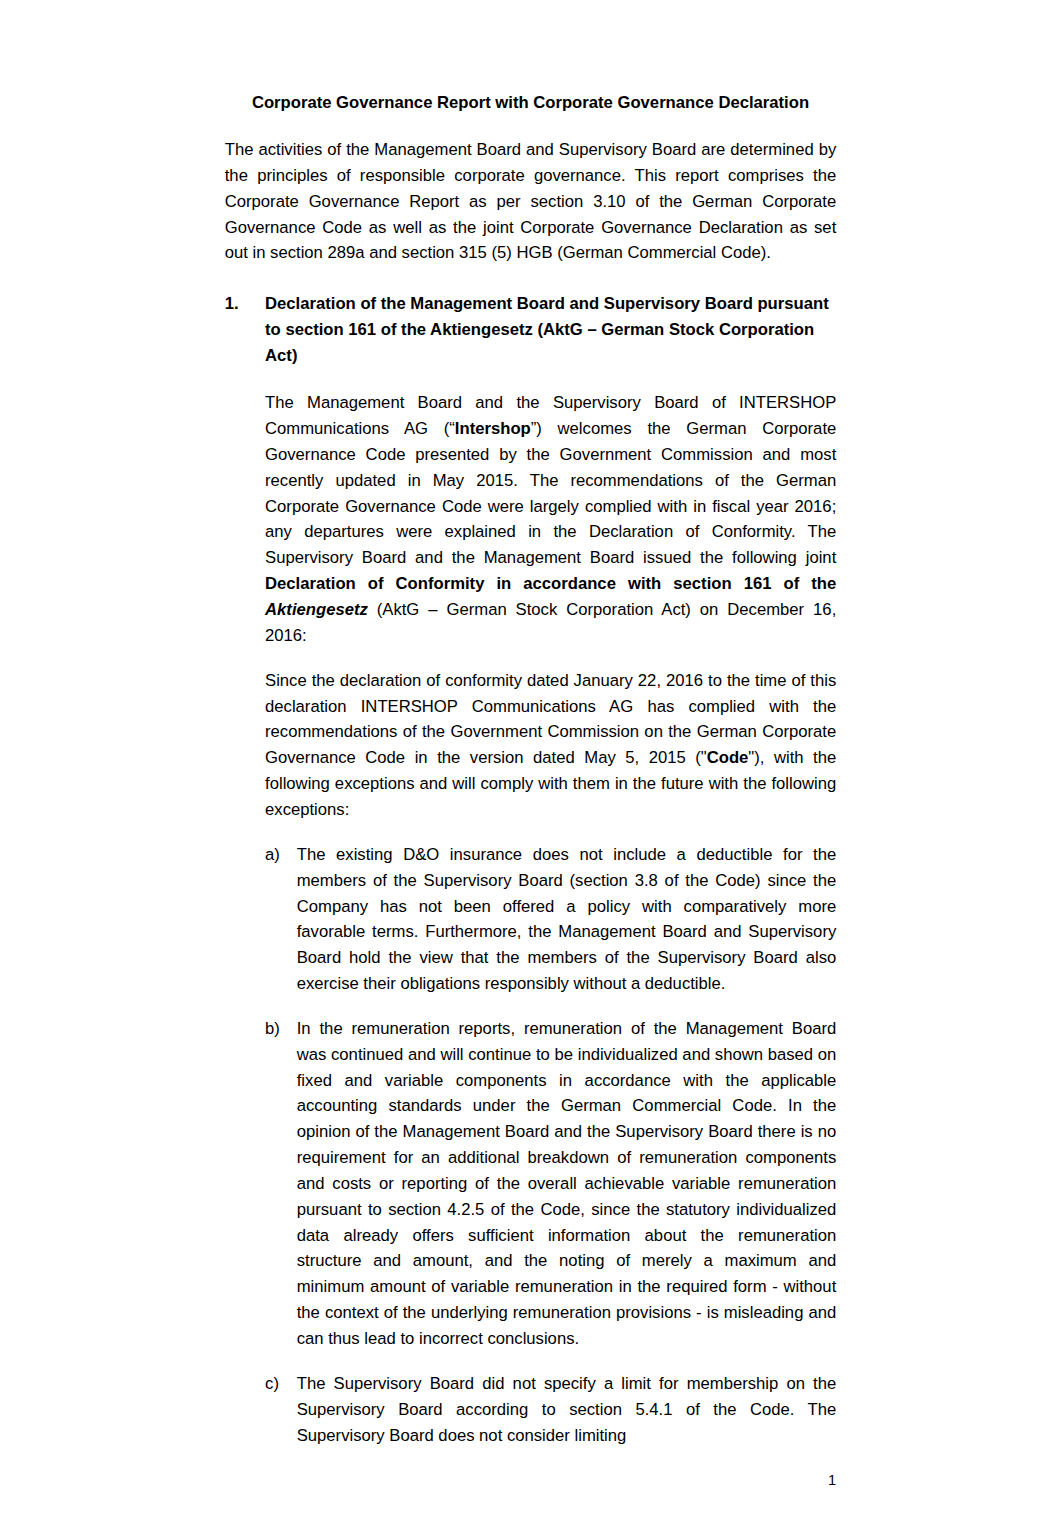Corporate Governance Report with Corporate Governance Declaration
The activities of the Management Board and Supervisory Board are determined by the principles of responsible corporate governance. This report comprises the Corporate Governance Report as per section 3.10 of the German Corporate Governance Code as well as the joint Corporate Governance Declaration as set out in section 289a and section 315 (5) HGB (German Commercial Code).
1.
Declaration of the Management Board and Supervisory Board pursuant to section 161 of the Aktiengesetz (AktG – German Stock Corporation Act)
The Management Board and the Supervisory Board of INTERSHOP Communications AG (“Intershop”) welcomes the German Corporate Governance Code presented by the Government Commission and most recently updated in May 2015. The recommendations of the German Corporate Governance Code were largely complied with in fiscal year 2016; any departures were explained in the Declaration of Conformity. The Supervisory Board and the Management Board issued the following joint Declaration of Conformity in accordance with section 161 of the Aktiengesetz (AktG – German Stock Corporation Act) on December 16, 2016:
Since the declaration of conformity dated January 22, 2016 to the time of this declaration INTERSHOP Communications AG has complied with the recommendations of the Government Commission on the German Corporate Governance Code in the version dated May 5, 2015 ("Code"), with the following exceptions and will comply with them in the future with the following exceptions:
a)
The existing D&O insurance does not include a deductible for the members of the Supervisory Board (section 3.8 of the Code) since the Company has not been offered a policy with comparatively more favorable terms. Furthermore, the Management Board and Supervisory Board hold the view that the members of the Supervisory Board also exercise their obligations responsibly without a deductible.
b)
In the remuneration reports, remuneration of the Management Board was continued and will continue to be individualized and shown based on fixed and variable components in accordance with the applicable accounting standards under the German Commercial Code. In the opinion of the Management Board and the Supervisory Board there is no requirement for an additional breakdown of remuneration components and costs or reporting of the overall achievable variable remuneration pursuant to section 4.2.5 of the Code, since the statutory individualized data already offers sufficient information about the remuneration structure and amount, and the noting of merely a maximum and minimum amount of variable remuneration in the required form - without the context of the underlying remuneration provisions - is misleading and can thus lead to incorrect conclusions.
c)
The Supervisory Board did not specify a limit for membership on the Supervisory Board according to section 5.4.1 of the Code. The Supervisory Board does not consider limiting
1